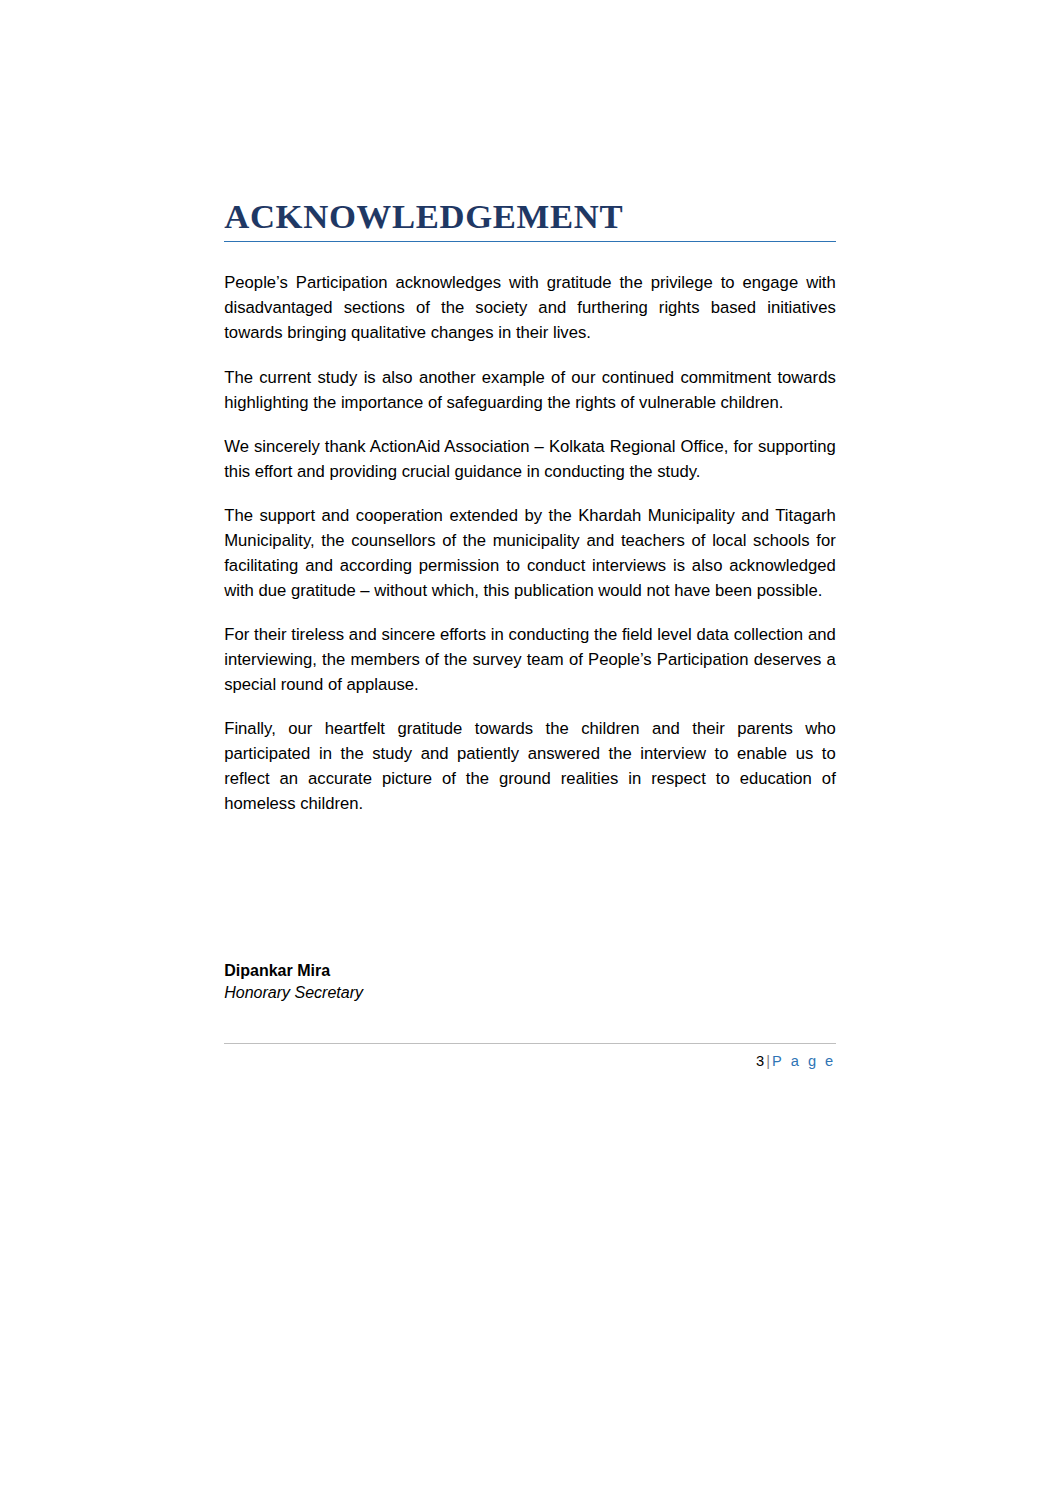ACKNOWLEDGEMENT
People’s Participation acknowledges with gratitude the privilege to engage with disadvantaged sections of the society and furthering rights based initiatives towards bringing qualitative changes in their lives.
The current study is also another example of our continued commitment towards highlighting the importance of safeguarding the rights of vulnerable children.
We sincerely thank ActionAid Association – Kolkata Regional Office, for supporting this effort and providing crucial guidance in conducting the study.
The support and cooperation extended by the Khardah Municipality and Titagarh Municipality, the counsellors of the municipality and teachers of local schools for facilitating and according permission to conduct interviews is also acknowledged with due gratitude – without which, this publication would not have been possible.
For their tireless and sincere efforts in conducting the field level data collection and interviewing, the members of the survey team of People’s Participation deserves a special round of applause.
Finally, our heartfelt gratitude towards the children and their parents who participated in the study and patiently answered the interview to enable us to reflect an accurate picture of the ground realities in respect to education of homeless children.
Dipankar Mira
Honorary Secretary
3|P a g e